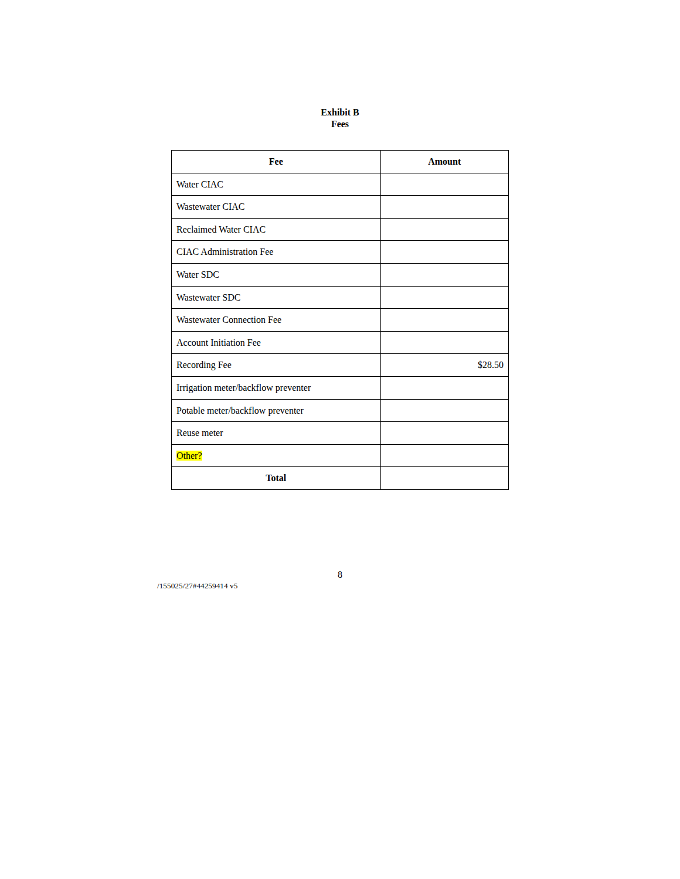Exhibit B
Fees
| Fee | Amount |
| --- | --- |
| Water CIAC | |
| Wastewater CIAC | |
| Reclaimed Water CIAC | |
| CIAC Administration Fee | |
| Water SDC | |
| Wastewater SDC | |
| Wastewater Connection Fee | |
| Account Initiation Fee | |
| Recording Fee | $28.50 |
| Irrigation meter/backflow preventer | |
| Potable meter/backflow preventer | |
| Reuse meter | |
| Other? | |
| Total | |
8
/155025/27#44259414 v5